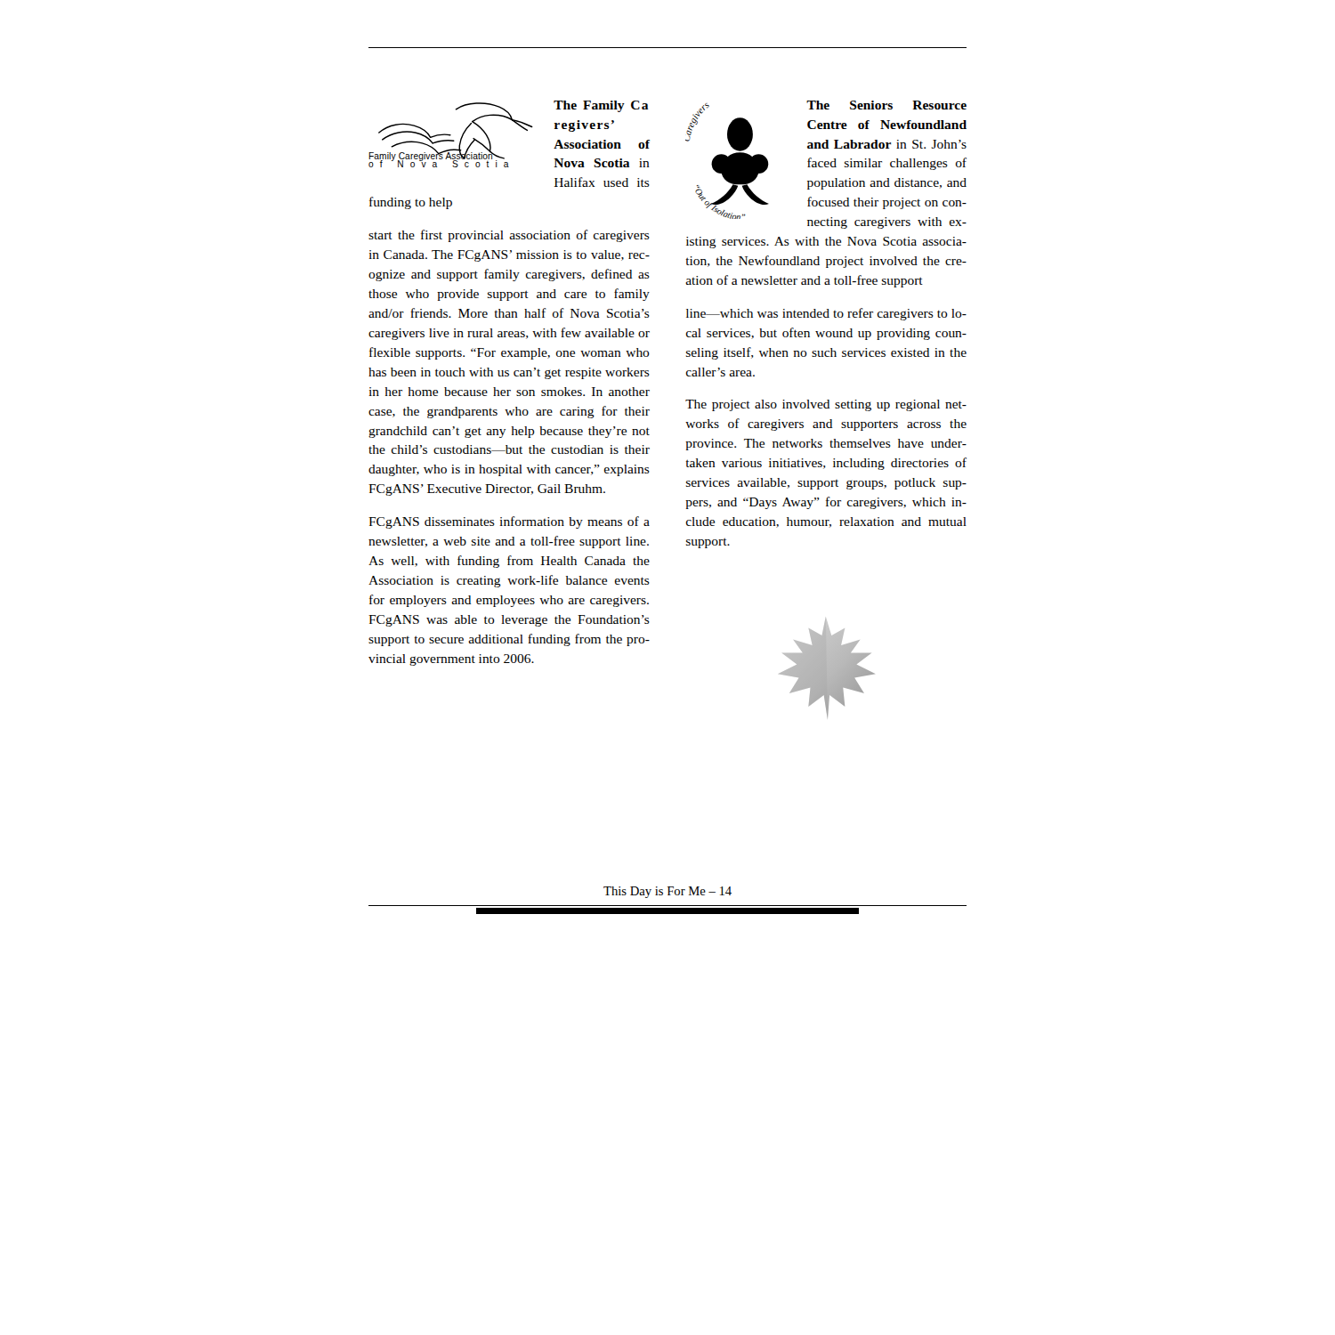Family Caregivers Association of Nova Scotia Family Caregivers Association o f N o v a S c o t i a
The Family C a r e g i v e r s ’ Association of Nova Scotia in Halifax used its funding to help
start the first provincial association of caregivers in Canada. The FCgANS’ mission is to value, recognize and support family caregivers, defined as those who provide support and care to family and/or friends. More than half of Nova Scotia’s caregivers live in rural areas, with few available or flexible supports. “For example, one woman who has been in touch with us can’t get respite workers in her home because her son smokes. In another case, the grandparents who are caring for their grandchild can’t get any help because they’re not the child’s custodians—but the custodian is their daughter, who is in hospital with cancer,” explains FCgANS’ Executive Director, Gail Bruhm.
FCgANS disseminates information by means of a newsletter, a web site and a toll-free support line. As well, with funding from Health Canada the Association is creating work-life balance events for employers and employees who are caregivers. FCgANS was able to leverage the Foundation’s support to secure additional funding from the provincial government into 2006.
Caregivers “Out of Isolation” Caregivers “Out of Isolation”
The Seniors Resource Centre of Newfoundland and Labrador in St. John’s faced similar challenges of population and distance, and focused their project on connecting caregivers with existing services. As with the Nova Scotia association, the Newfoundland project involved the creation of a newsletter and a toll-free support
line—which was intended to refer caregivers to local services, but often wound up providing counseling itself, when no such services existed in the caller’s area.
The project also involved setting up regional networks of caregivers and supporters across the province. The networks themselves have undertaken various initiatives, including directories of services available, support groups, potluck suppers, and “Days Away” for caregivers, which include education, humour, relaxation and mutual support.
Maple leaf
This Day is For Me – 14